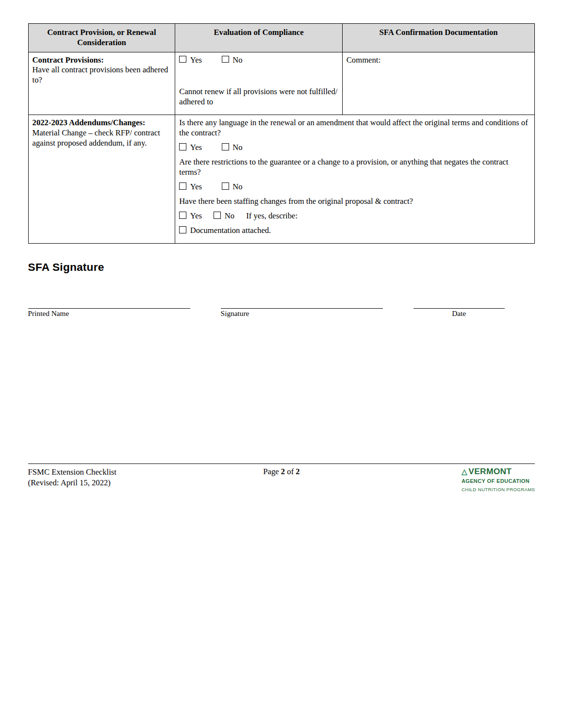| Contract Provision, or Renewal Consideration | Evaluation of Compliance | SFA Confirmation Documentation |
| --- | --- | --- |
| Contract Provisions: Have all contract provisions been adhered to? | Yes No Cannot renew if all provisions were not fulfilled/ adhered to | Comment: |
| 2022-2023 Addendums/Changes: Material Change – check RFP/ contract against proposed addendum, if any. | Is there any language in the renewal or an amendment that would affect the original terms and conditions of the contract? Yes No Are there restrictions to the guarantee or a change to a provision, or anything that negates the contract terms? Yes No Have there been staffing changes from the original proposal & contract? Yes No If yes, describe: Documentation attached. |
SFA Signature
| Printed Name | | Signature | | Date | |
| FSMC Extension Checklist (Revised: April 15, 2022) | Page 2 of 2 | △ VERMONT AGENCY OF EDUCATION CHILD NUTRITION PROGRAMS |